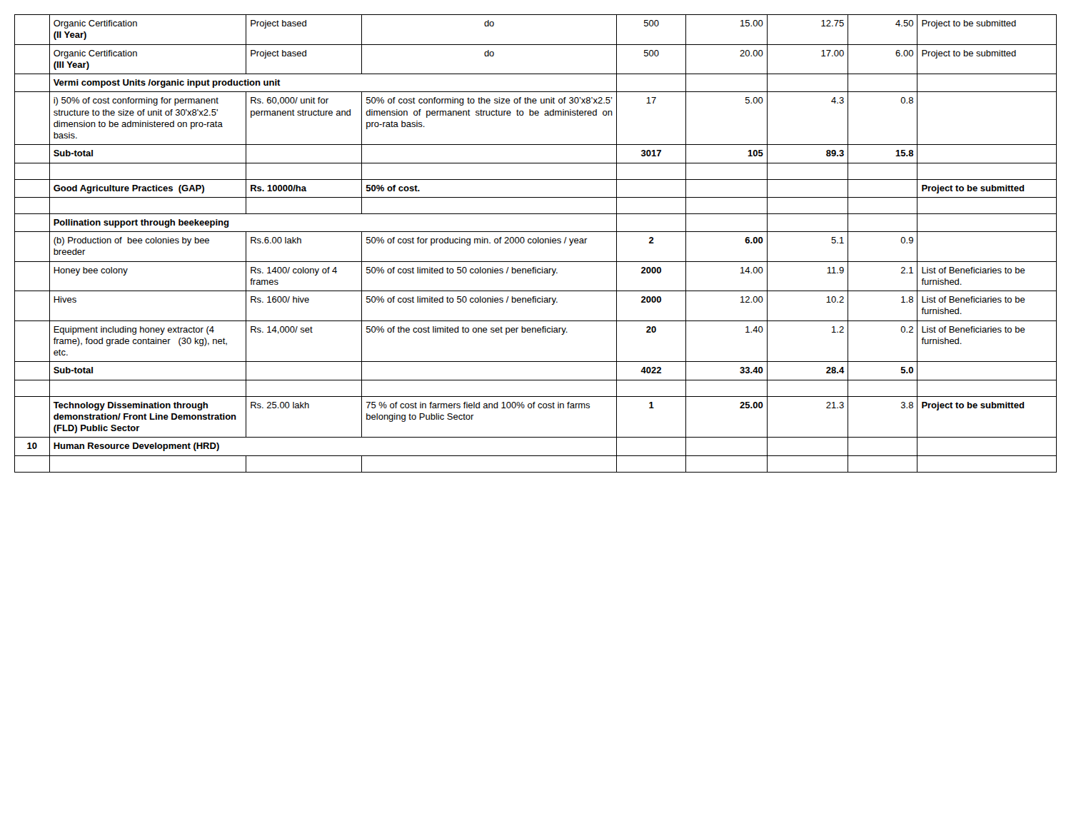| | Organic Certification (II Year) | Project based | do | 500 | 15.00 | 12.75 | 4.50 | Project to be submitted |
| | Organic Certification (III Year) | Project based | do | 500 | 20.00 | 17.00 | 6.00 | Project to be submitted |
| | Vermi compost Units /organic input production unit | | | | | |
| | i) 50% of cost conforming for permanent structure to the size of unit of 30'x8'x2.5' dimension to be administered on pro-rata basis. | Rs. 60,000/ unit for permanent structure and | 50% of cost conforming to the size of the unit of 30’x8’x2.5’ dimension of permanent structure to be administered on pro-rata basis. | 17 | 5.00 | 4.3 | 0.8 | |
| | Sub-total | | | 3017 | 105 | 89.3 | 15.8 | |
| | Good Agriculture Practices (GAP) | Rs. 10000/ha | 50% of cost. | | | | | Project to be submitted |
| | Pollination support through beekeeping | | | | | |
| | (b) Production of bee colonies by bee breeder | Rs.6.00 lakh | 50% of cost for producing min. of 2000 colonies / year | 2 | 6.00 | 5.1 | 0.9 | |
| | Honey bee colony | Rs. 1400/ colony of 4 frames | 50% of cost limited to 50 colonies / beneficiary. | 2000 | 14.00 | 11.9 | 2.1 | List of Beneficiaries to be furnished. |
| | Hives | Rs. 1600/ hive | 50% of cost limited to 50 colonies / beneficiary. | 2000 | 12.00 | 10.2 | 1.8 | List of Beneficiaries to be furnished. |
| | Equipment including honey extractor (4 frame), food grade container (30 kg), net, etc. | Rs. 14,000/ set | 50% of the cost limited to one set per beneficiary. | 20 | 1.40 | 1.2 | 0.2 | List of Beneficiaries to be furnished. |
| | Sub-total | | | 4022 | 33.40 | 28.4 | 5.0 | |
| | Technology Dissemination through demonstration/ Front Line Demonstration (FLD) Public Sector | Rs. 25.00 lakh | 75 % of cost in farmers field and 100% of cost in farms belonging to Public Sector | 1 | 25.00 | 21.3 | 3.8 | Project to be submitted |
| 10 | Human Resource Development (HRD) | | | | | |